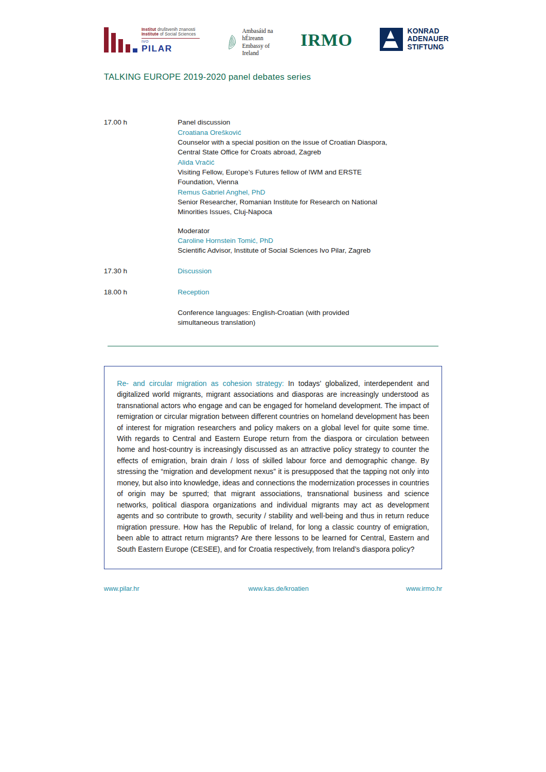Institut društvenih znanosti
Institute of Social Sciences
IVO
PILAR
Ambasáid na hÉireann
Embassy of Ireland
IRMO
KONRAD
ADENAUER
STIFTUNG
TALKING EUROPE 2019-2020 panel debates series
| 17.00 h | Panel discussion Croatiana Orešković Counselor with a special position on the issue of Croatian Diaspora, Central State Office for Croats abroad, Zagreb Alida Vračić Visiting Fellow, Europe’s Futures fellow of IWM and ERSTE Foundation, Vienna Remus Gabriel Anghel, PhD Senior Researcher, Romanian Institute for Research on National Minorities Issues, Cluj-Napoca Moderator Caroline Hornstein Tomić, PhD Scientific Advisor, Institute of Social Sciences Ivo Pilar, Zagreb |
| 17.30 h | Discussion |
| 18.00 h | Reception |
| | Conference languages: English-Croatian (with provided simultaneous translation) |
Re- and circular migration as cohesion strategy: In todays’ globalized, interdependent and digitalized world migrants, migrant associations and diasporas are increasingly understood as transnational actors who engage and can be engaged for homeland development. The impact of remigration or circular migration between different countries on homeland development has been of interest for migration researchers and policy makers on a global level for quite some time. With regards to Central and Eastern Europe return from the diaspora or circulation between home and host-country is increasingly discussed as an attractive policy strategy to counter the effects of emigration, brain drain / loss of skilled labour force and demographic change. By stressing the “migration and development nexus” it is presupposed that the tapping not only into money, but also into knowledge, ideas and connections the modernization processes in countries of origin may be spurred; that migrant associations, transnational business and science networks, political diaspora organizations and individual migrants may act as development agents and so contribute to growth, security / stability and well-being and thus in return reduce migration pressure. How has the Republic of Ireland, for long a classic country of emigration, been able to attract return migrants? Are there lessons to be learned for Central, Eastern and South Eastern Europe (CESEE), and for Croatia respectively, from Ireland’s diaspora policy?
www.pilar.hr www.kas.de/kroatien www.irmo.hr